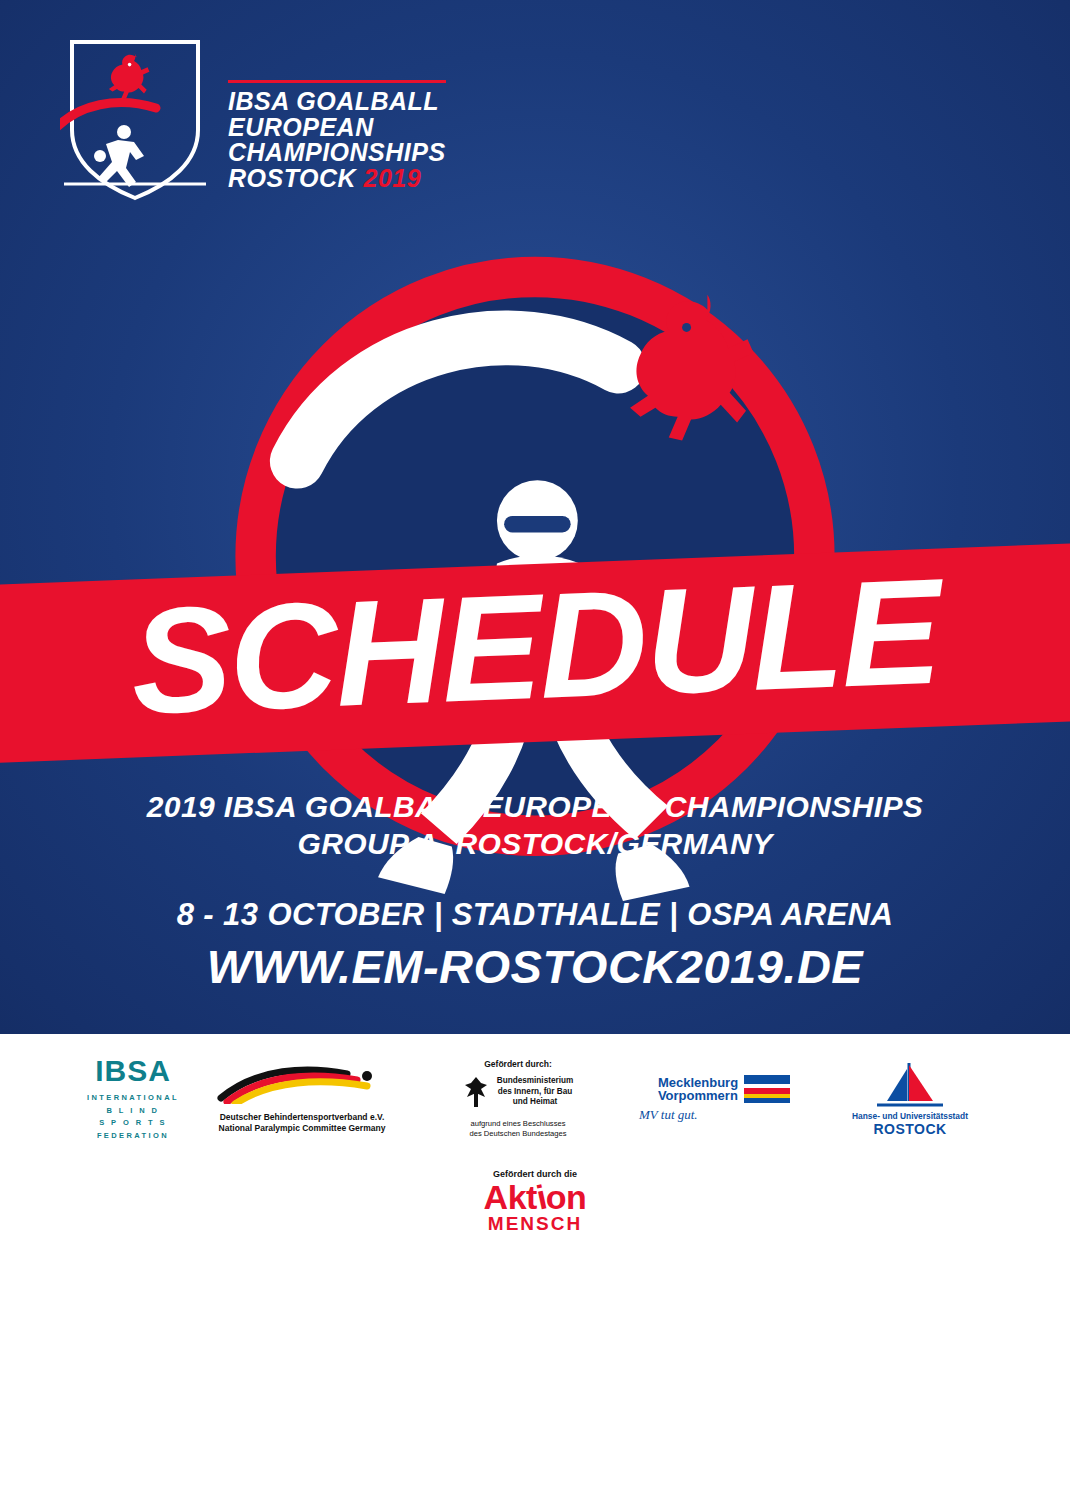IBSA GOALBALL
EUROPEAN
CHAMPIONSHIPS
ROSTOCK 2019
SCHEDULE
2019 IBSA GOALBALL EUROPEAN CHAMPIONSHIPS
GROUP A, ROSTOCK/GERMANY
8 - 13 OCTOBER | STADTHALLE | OSPA ARENA
WWW.EM-ROSTOCK2019.DE
IBSA
INTERNATIONAL
B L I N D
S P O R T S
FEDERATION
Deutscher Behindertensportverband e.V.
National Paralympic Committee Germany
Gefördert durch:
Bundesministerium
des Innern, für Bau
und Heimat
aufgrund eines Beschlusses
des Deutschen Bundestages
Mecklenburg
Vorpommern
MV tut gut.
Hanse- und Universitätsstadt
ROSTOCK
Gefördert durch die
Aktion MENSCH